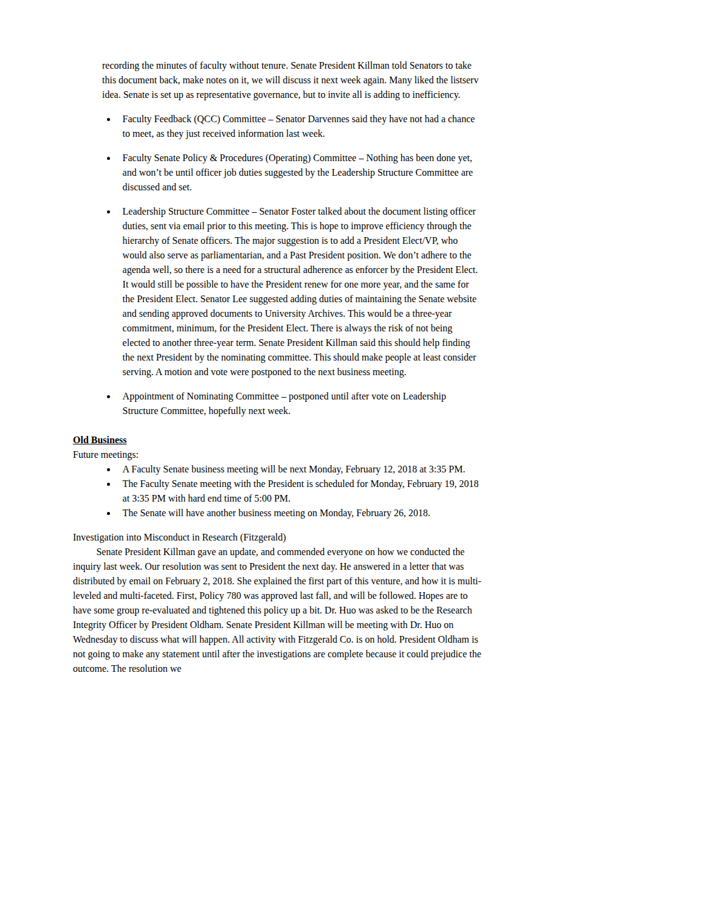recording the minutes of faculty without tenure. Senate President Killman told Senators to take this document back, make notes on it, we will discuss it next week again. Many liked the listserv idea. Senate is set up as representative governance, but to invite all is adding to inefficiency.
Faculty Feedback (QCC) Committee – Senator Darvennes said they have not had a chance to meet, as they just received information last week.
Faculty Senate Policy & Procedures (Operating) Committee – Nothing has been done yet, and won’t be until officer job duties suggested by the Leadership Structure Committee are discussed and set.
Leadership Structure Committee – Senator Foster talked about the document listing officer duties, sent via email prior to this meeting. This is hope to improve efficiency through the hierarchy of Senate officers. The major suggestion is to add a President Elect/VP, who would also serve as parliamentarian, and a Past President position. We don’t adhere to the agenda well, so there is a need for a structural adherence as enforcer by the President Elect. It would still be possible to have the President renew for one more year, and the same for the President Elect. Senator Lee suggested adding duties of maintaining the Senate website and sending approved documents to University Archives. This would be a three-year commitment, minimum, for the President Elect. There is always the risk of not being elected to another three-year term. Senate President Killman said this should help finding the next President by the nominating committee. This should make people at least consider serving. A motion and vote were postponed to the next business meeting.
Appointment of Nominating Committee – postponed until after vote on Leadership Structure Committee, hopefully next week.
Old Business
Future meetings:
A Faculty Senate business meeting will be next Monday, February 12, 2018 at 3:35 PM.
The Faculty Senate meeting with the President is scheduled for Monday, February 19, 2018 at 3:35 PM with hard end time of 5:00 PM.
The Senate will have another business meeting on Monday, February 26, 2018.
Investigation into Misconduct in Research (Fitzgerald)
Senate President Killman gave an update, and commended everyone on how we conducted the inquiry last week. Our resolution was sent to President the next day. He answered in a letter that was distributed by email on February 2, 2018. She explained the first part of this venture, and how it is multi-leveled and multi-faceted. First, Policy 780 was approved last fall, and will be followed. Hopes are to have some group re-evaluated and tightened this policy up a bit. Dr. Huo was asked to be the Research Integrity Officer by President Oldham. Senate President Killman will be meeting with Dr. Huo on Wednesday to discuss what will happen. All activity with Fitzgerald Co. is on hold. President Oldham is not going to make any statement until after the investigations are complete because it could prejudice the outcome. The resolution we